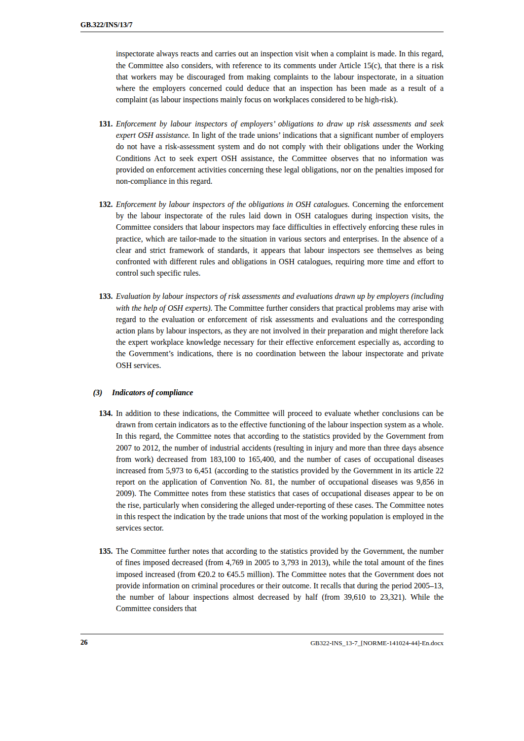GB.322/INS/13/7
inspectorate always reacts and carries out an inspection visit when a complaint is made. In this regard, the Committee also considers, with reference to its comments under Article 15(c), that there is a risk that workers may be discouraged from making complaints to the labour inspectorate, in a situation where the employers concerned could deduce that an inspection has been made as a result of a complaint (as labour inspections mainly focus on workplaces considered to be high-risk).
131. Enforcement by labour inspectors of employers’ obligations to draw up risk assessments and seek expert OSH assistance. In light of the trade unions’ indications that a significant number of employers do not have a risk-assessment system and do not comply with their obligations under the Working Conditions Act to seek expert OSH assistance, the Committee observes that no information was provided on enforcement activities concerning these legal obligations, nor on the penalties imposed for non-compliance in this regard.
132. Enforcement by labour inspectors of the obligations in OSH catalogues. Concerning the enforcement by the labour inspectorate of the rules laid down in OSH catalogues during inspection visits, the Committee considers that labour inspectors may face difficulties in effectively enforcing these rules in practice, which are tailor-made to the situation in various sectors and enterprises. In the absence of a clear and strict framework of standards, it appears that labour inspectors see themselves as being confronted with different rules and obligations in OSH catalogues, requiring more time and effort to control such specific rules.
133. Evaluation by labour inspectors of risk assessments and evaluations drawn up by employers (including with the help of OSH experts). The Committee further considers that practical problems may arise with regard to the evaluation or enforcement of risk assessments and evaluations and the corresponding action plans by labour inspectors, as they are not involved in their preparation and might therefore lack the expert workplace knowledge necessary for their effective enforcement especially as, according to the Government’s indications, there is no coordination between the labour inspectorate and private OSH services.
(3) Indicators of compliance
134. In addition to these indications, the Committee will proceed to evaluate whether conclusions can be drawn from certain indicators as to the effective functioning of the labour inspection system as a whole. In this regard, the Committee notes that according to the statistics provided by the Government from 2007 to 2012, the number of industrial accidents (resulting in injury and more than three days absence from work) decreased from 183,100 to 165,400, and the number of cases of occupational diseases increased from 5,973 to 6,451 (according to the statistics provided by the Government in its article 22 report on the application of Convention No. 81, the number of occupational diseases was 9,856 in 2009). The Committee notes from these statistics that cases of occupational diseases appear to be on the rise, particularly when considering the alleged under-reporting of these cases. The Committee notes in this respect the indication by the trade unions that most of the working population is employed in the services sector.
135. The Committee further notes that according to the statistics provided by the Government, the number of fines imposed decreased (from 4,769 in 2005 to 3,793 in 2013), while the total amount of the fines imposed increased (from €20.2 to €45.5 million). The Committee notes that the Government does not provide information on criminal procedures or their outcome. It recalls that during the period 2005–13, the number of labour inspections almost decreased by half (from 39,610 to 23,321). While the Committee considers that
26 GB322-INS_13-7_[NORME-141024-44]-En.docx